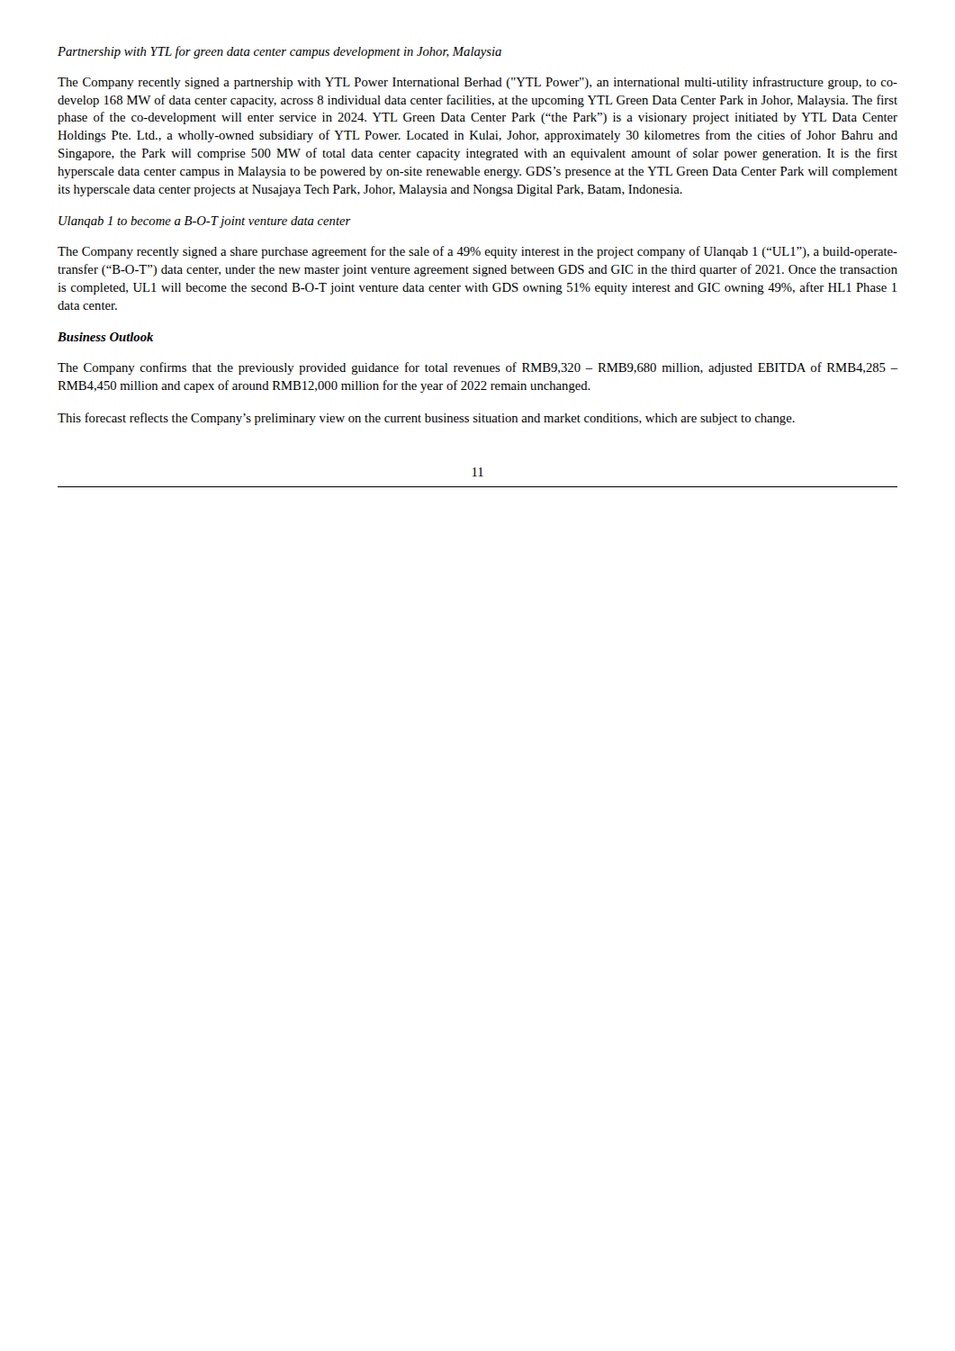Partnership with YTL for green data center campus development in Johor, Malaysia
The Company recently signed a partnership with YTL Power International Berhad ("YTL Power"), an international multi-utility infrastructure group, to co-develop 168 MW of data center capacity, across 8 individual data center facilities, at the upcoming YTL Green Data Center Park in Johor, Malaysia. The first phase of the co-development will enter service in 2024. YTL Green Data Center Park (“the Park”) is a visionary project initiated by YTL Data Center Holdings Pte. Ltd., a wholly-owned subsidiary of YTL Power. Located in Kulai, Johor, approximately 30 kilometres from the cities of Johor Bahru and Singapore, the Park will comprise 500 MW of total data center capacity integrated with an equivalent amount of solar power generation. It is the first hyperscale data center campus in Malaysia to be powered by on-site renewable energy. GDS’s presence at the YTL Green Data Center Park will complement its hyperscale data center projects at Nusajaya Tech Park, Johor, Malaysia and Nongsa Digital Park, Batam, Indonesia.
Ulanqab 1 to become a B-O-T joint venture data center
The Company recently signed a share purchase agreement for the sale of a 49% equity interest in the project company of Ulanqab 1 (“UL1”), a build-operate-transfer (“B-O-T”) data center, under the new master joint venture agreement signed between GDS and GIC in the third quarter of 2021. Once the transaction is completed, UL1 will become the second B-O-T joint venture data center with GDS owning 51% equity interest and GIC owning 49%, after HL1 Phase 1 data center.
Business Outlook
The Company confirms that the previously provided guidance for total revenues of RMB9,320 – RMB9,680 million, adjusted EBITDA of RMB4,285 – RMB4,450 million and capex of around RMB12,000 million for the year of 2022 remain unchanged.
This forecast reflects the Company’s preliminary view on the current business situation and market conditions, which are subject to change.
11